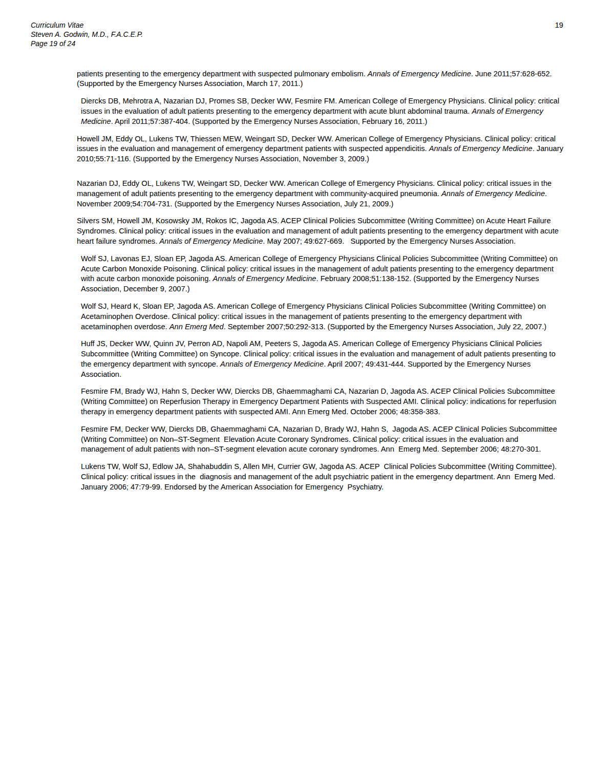Curriculum Vitae
Steven A. Godwin, M.D., F.A.C.E.P.
Page 19 of 24
19
patients presenting to the emergency department with suspected pulmonary embolism. Annals of Emergency Medicine. June 2011;57:628-652. (Supported by the Emergency Nurses Association, March 17, 2011.)
Diercks DB, Mehrotra A, Nazarian DJ, Promes SB, Decker WW, Fesmire FM. American College of Emergency Physicians. Clinical policy: critical issues in the evaluation of adult patients presenting to the emergency department with acute blunt abdominal trauma. Annals of Emergency Medicine. April 2011;57:387-404. (Supported by the Emergency Nurses Association, February 16, 2011.)
Howell JM, Eddy OL, Lukens TW, Thiessen MEW, Weingart SD, Decker WW. American College of Emergency Physicians. Clinical policy: critical issues in the evaluation and management of emergency department patients with suspected appendicitis. Annals of Emergency Medicine. January 2010;55:71-116. (Supported by the Emergency Nurses Association, November 3, 2009.)
Nazarian DJ, Eddy OL, Lukens TW, Weingart SD, Decker WW. American College of Emergency Physicians. Clinical policy: critical issues in the management of adult patients presenting to the emergency department with community-acquired pneumonia. Annals of Emergency Medicine. November 2009;54:704-731. (Supported by the Emergency Nurses Association, July 21, 2009.)
Silvers SM, Howell JM, Kosowsky JM, Rokos IC, Jagoda AS. ACEP Clinical Policies Subcommittee (Writing Committee) on Acute Heart Failure Syndromes. Clinical policy: critical issues in the evaluation and management of adult patients presenting to the emergency department with acute heart failure syndromes. Annals of Emergency Medicine. May 2007; 49:627-669. Supported by the Emergency Nurses Association.
Wolf SJ, Lavonas EJ, Sloan EP, Jagoda AS. American College of Emergency Physicians Clinical Policies Subcommittee (Writing Committee) on Acute Carbon Monoxide Poisoning. Clinical policy: critical issues in the management of adult patients presenting to the emergency department with acute carbon monoxide poisoning. Annals of Emergency Medicine. February 2008;51:138-152. (Supported by the Emergency Nurses Association, December 9, 2007.)
Wolf SJ, Heard K, Sloan EP, Jagoda AS. American College of Emergency Physicians Clinical Policies Subcommittee (Writing Committee) on Acetaminophen Overdose. Clinical policy: critical issues in the management of patients presenting to the emergency department with acetaminophen overdose. Ann Emerg Med. September 2007;50:292-313. (Supported by the Emergency Nurses Association, July 22, 2007.)
Huff JS, Decker WW, Quinn JV, Perron AD, Napoli AM, Peeters S, Jagoda AS. American College of Emergency Physicians Clinical Policies Subcommittee (Writing Committee) on Syncope. Clinical policy: critical issues in the evaluation and management of adult patients presenting to the emergency department with syncope. Annals of Emergency Medicine. April 2007; 49:431-444. Supported by the Emergency Nurses Association.
Fesmire FM, Brady WJ, Hahn S, Decker WW, Diercks DB, Ghaemmaghami CA, Nazarian D, Jagoda AS. ACEP Clinical Policies Subcommittee (Writing Committee) on Reperfusion Therapy in Emergency Department Patients with Suspected AMI. Clinical policy: indications for reperfusion therapy in emergency department patients with suspected AMI. Ann Emerg Med. October 2006; 48:358-383.
Fesmire FM, Decker WW, Diercks DB, Ghaemmaghami CA, Nazarian D, Brady WJ, Hahn S, Jagoda AS. ACEP Clinical Policies Subcommittee (Writing Committee) on Non–ST-Segment Elevation Acute Coronary Syndromes. Clinical policy: critical issues in the evaluation and management of adult patients with non–ST-segment elevation acute coronary syndromes. Ann Emerg Med. September 2006; 48:270-301.
Lukens TW, Wolf SJ, Edlow JA, Shahabuddin S, Allen MH, Currier GW, Jagoda AS. ACEP Clinical Policies Subcommittee (Writing Committee). Clinical policy: critical issues in the diagnosis and management of the adult psychiatric patient in the emergency department. Ann Emerg Med. January 2006; 47:79-99. Endorsed by the American Association for Emergency Psychiatry.